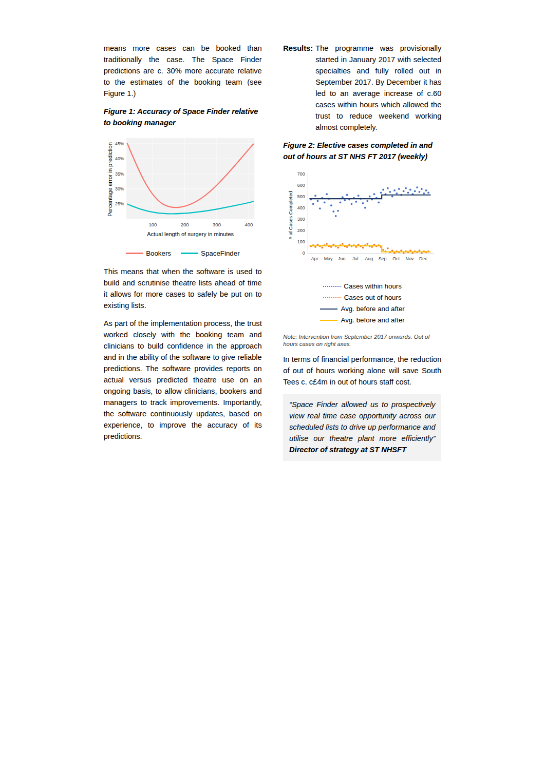means more cases can be booked than traditionally the case. The Space Finder predictions are c. 30% more accurate relative to the estimates of the booking team (see Figure 1.)
Figure 1: Accuracy of Space Finder relative to booking manager
45% 40% 35% 30% 25% 100 200 300 400 Percentage error in prediction Actual length of surgery in minutes
Bookers SpaceFinder
This means that when the software is used to build and scrutinise theatre lists ahead of time it allows for more cases to safely be put on to existing lists.
As part of the implementation process, the trust worked closely with the booking team and clinicians to build confidence in the approach and in the ability of the software to give reliable predictions. The software provides reports on actual versus predicted theatre use on an ongoing basis, to allow clinicians, bookers and managers to track improvements. Importantly, the software continuously updates, based on experience, to improve the accuracy of its predictions.
Results: The programme was provisionally started in January 2017 with selected specialties and fully rolled out in September 2017. By December it has led to an average increase of c.60 cases within hours which allowed the trust to reduce weekend working almost completely.
Figure 2: Elective cases completed in and out of hours at ST NHS FT 2017 (weekly)
700 600 500 400 300 200 100 0 # of Cases Completed Apr May Jun Jul Aug Sep Oct Nov Dec
Cases within hours
Cases out of hours
Avg. before and after
Avg. before and after
Note: Intervention from September 2017 onwards. Out of hours cases on right axes.
In terms of financial performance, the reduction of out of hours working alone will save South Tees c. c£4m in out of hours staff cost.
“Space Finder allowed us to prospectively view real time case opportunity across our scheduled lists to drive up performance and utilise our theatre plant more efficiently” Director of strategy at ST NHSFT